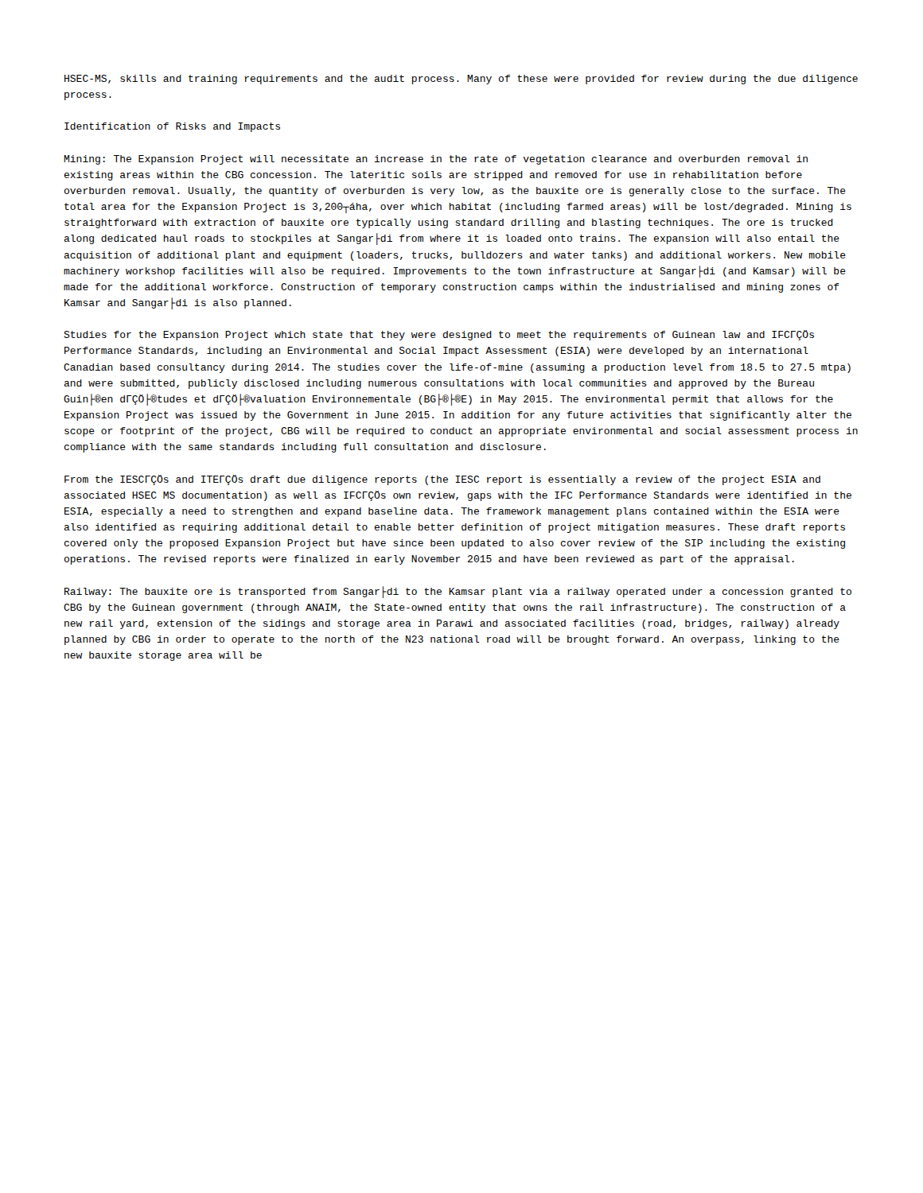HSEC-MS, skills and training requirements and the audit process. Many of these were provided for review during the due diligence process.
Identification of Risks and Impacts
Mining: The Expansion Project will necessitate an increase in the rate of vegetation clearance and overburden removal in existing areas within the CBG concession. The lateritic soils are stripped and removed for use in rehabilitation before overburden removal. Usually, the quantity of overburden is very low, as the bauxite ore is generally close to the surface. The total area for the Expansion Project is 3,200┬áha, over which habitat (including farmed areas) will be lost/degraded. Mining is straightforward with extraction of bauxite ore typically using standard drilling and blasting techniques. The ore is trucked along dedicated haul roads to stockpiles at Sangar├­di from where it is loaded onto trains. The expansion will also entail the acquisition of additional plant and equipment (loaders, trucks, bulldozers and water tanks) and additional workers. New mobile machinery workshop facilities will also be required. Improvements to the town infrastructure at Sangar├­di (and Kamsar) will be made for the additional workforce. Construction of temporary construction camps within the industrialised and mining zones of Kamsar and Sangar├­di is also planned.
Studies for the Expansion Project which state that they were designed to meet the requirements of Guinean law and IFCΓÇÖs Performance Standards, including an Environmental and Social Impact Assessment (ESIA) were developed by an international Canadian based consultancy during 2014. The studies cover the life-of-mine (assuming a production level from 18.5 to 27.5 mtpa) and were submitted, publicly disclosed including numerous consultations with local communities and approved by the Bureau Guin├®en dΓÇÖ├®tudes et dΓÇÖ├®valuation Environnementale (BG├®├®E) in May 2015. The environmental permit that allows for the Expansion Project was issued by the Government in June 2015. In addition for any future activities that significantly alter the scope or footprint of the project, CBG will be required to conduct an appropriate environmental and social assessment process in compliance with the same standards including full consultation and disclosure.
From the IESCΓÇÖs and ITEΓÇÖs draft due diligence reports (the IESC report is essentially a review of the project ESIA and associated HSEC MS documentation) as well as IFCΓÇÖs own review, gaps with the IFC Performance Standards were identified in the ESIA, especially a need to strengthen and expand baseline data. The framework management plans contained within the ESIA were also identified as requiring additional detail to enable better definition of project mitigation measures. These draft reports covered only the proposed Expansion Project but have since been updated to also cover review of the SIP including the existing operations. The revised reports were finalized in early November 2015 and have been reviewed as part of the appraisal.
Railway: The bauxite ore is transported from Sangar├­di to the Kamsar plant via a railway operated under a concession granted to CBG by the Guinean government (through ANAIM, the State-owned entity that owns the rail infrastructure). The construction of a new rail yard, extension of the sidings and storage area in Parawi and associated facilities (road, bridges, railway) already planned by CBG in order to operate to the north of the N23 national road will be brought forward. An overpass, linking to the new bauxite storage area will be